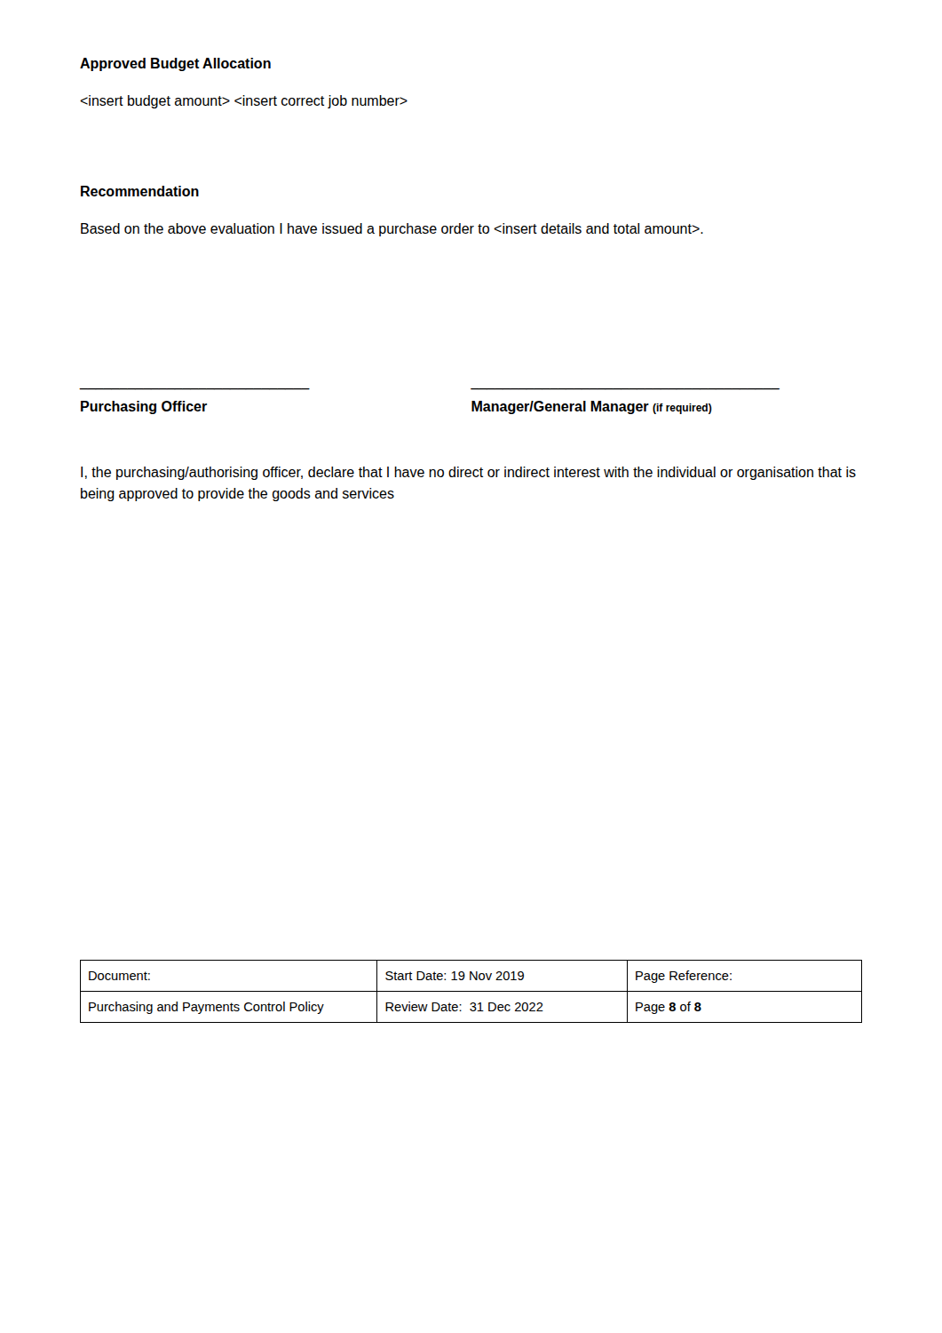Approved Budget Allocation
<insert budget amount> <insert correct job number>
Recommendation
Based on the above evaluation I have issued a purchase order to <insert details and total amount>.
| _____________________________ Purchasing Officer | _______________________________________ Manager/General Manager (if required) |
I, the purchasing/authorising officer, declare that I have no direct or indirect interest with the individual or organisation that is being approved to provide the goods and services
| Document: | Start Date: 19 Nov 2019 | Page Reference: |
| Purchasing and Payments Control Policy | Review Date: 31 Dec 2022 | Page 8 of 8 |